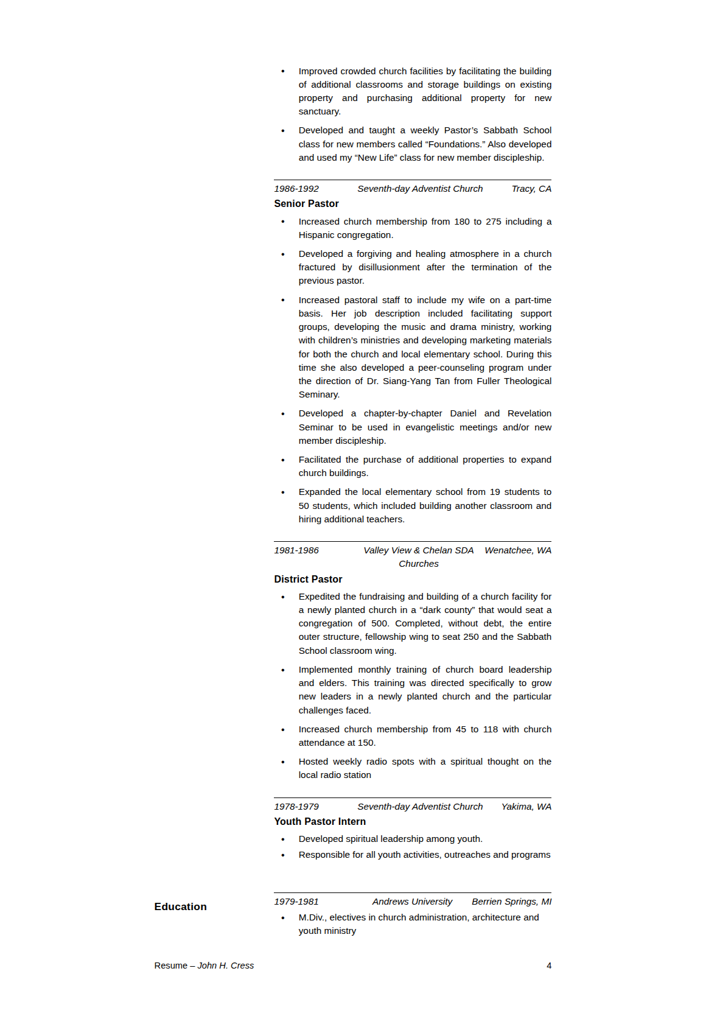Improved crowded church facilities by facilitating the building of additional classrooms and storage buildings on existing property and purchasing additional property for new sanctuary.
Developed and taught a weekly Pastor’s Sabbath School class for new members called “Foundations.” Also developed and used my “New Life” class for new member discipleship.
1986-1992 Seventh-day Adventist Church Tracy, CA
Senior Pastor
Increased church membership from 180 to 275 including a Hispanic congregation.
Developed a forgiving and healing atmosphere in a church fractured by disillusionment after the termination of the previous pastor.
Increased pastoral staff to include my wife on a part-time basis. Her job description included facilitating support groups, developing the music and drama ministry, working with children’s ministries and developing marketing materials for both the church and local elementary school. During this time she also developed a peer-counseling program under the direction of Dr. Siang-Yang Tan from Fuller Theological Seminary.
Developed a chapter-by-chapter Daniel and Revelation Seminar to be used in evangelistic meetings and/or new member discipleship.
Facilitated the purchase of additional properties to expand church buildings.
Expanded the local elementary school from 19 students to 50 students, which included building another classroom and hiring additional teachers.
1981-1986 Valley View & Chelan SDA Churches Wenatchee, WA
District Pastor
Expedited the fundraising and building of a church facility for a newly planted church in a “dark county” that would seat a congregation of 500. Completed, without debt, the entire outer structure, fellowship wing to seat 250 and the Sabbath School classroom wing.
Implemented monthly training of church board leadership and elders. This training was directed specifically to grow new leaders in a newly planted church and the particular challenges faced.
Increased church membership from 45 to 118 with church attendance at 150.
Hosted weekly radio spots with a spiritual thought on the local radio station
1978-1979 Seventh-day Adventist Church Yakima, WA
Youth Pastor Intern
Developed spiritual leadership among youth.
Responsible for all youth activities, outreaches and programs
Education
1979-1981 Andrews University Berrien Springs, MI
M.Div., electives in church administration, architecture and youth ministry
Resume – John H. Cress
4